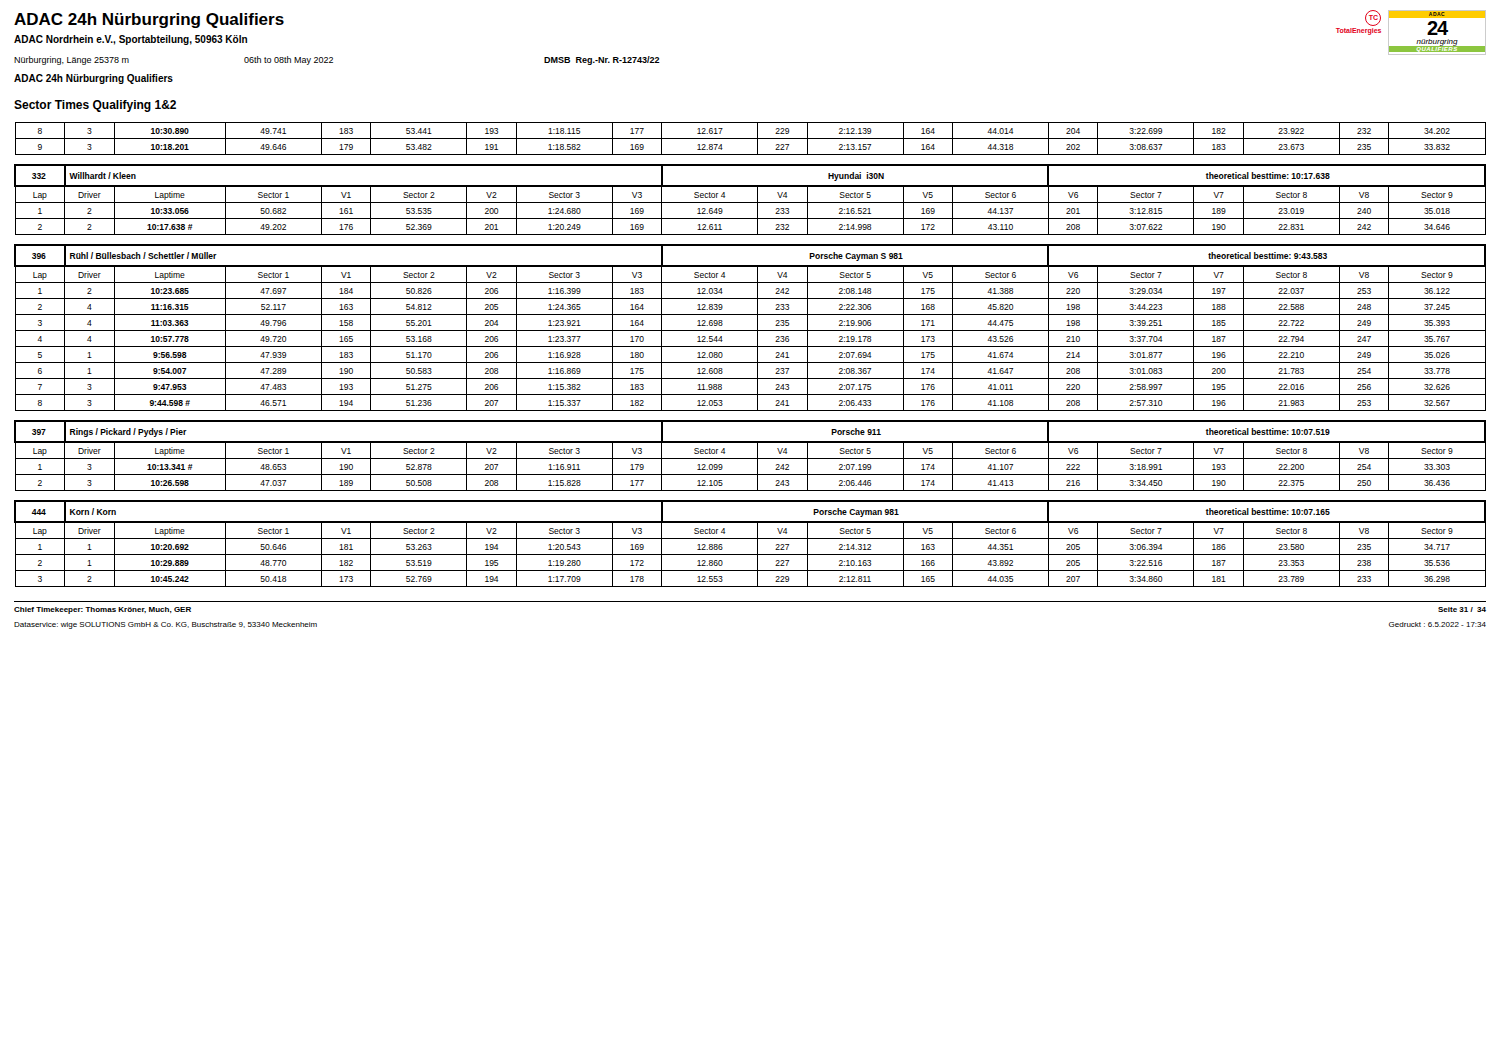TC
TotalEnergies
ADAC
24
nürburgring
QUALIFIERS
ADAC 24h Nürburgring Qualifiers
ADAC Nordrhein e.V., Sportabteilung, 50963 Köln
Nürburgring, Länge 25378 m
06th to 08th May 2022
DMSB Reg.-Nr. R-12743/22
ADAC 24h Nürburgring Qualifiers
Sector Times Qualifying 1&2
| 8 | 3 | 10:30.890 | 49.741 | 183 | 53.441 | 193 | 1:18.115 | 177 | 12.617 | 229 | 2:12.139 | 164 | 44.014 | 204 | 3:22.699 | 182 | 23.922 | 232 | 34.202 |
| 9 | 3 | 10:18.201 | 49.646 | 179 | 53.482 | 191 | 1:18.582 | 169 | 12.874 | 227 | 2:13.157 | 164 | 44.318 | 202 | 3:08.637 | 183 | 23.673 | 235 | 33.832 |
| 332 | Willhardt / Kleen | Hyundai i30N | theoretical besttime: 10:17.638 |
| Lap | Driver | Laptime | Sector 1 | V1 | Sector 2 | V2 | Sector 3 | V3 | Sector 4 | V4 | Sector 5 | V5 | Sector 6 | V6 | Sector 7 | V7 | Sector 8 | V8 | Sector 9 |
| 1 | 2 | 10:33.056 | 50.682 | 161 | 53.535 | 200 | 1:24.680 | 169 | 12.649 | 233 | 2:16.521 | 169 | 44.137 | 201 | 3:12.815 | 189 | 23.019 | 240 | 35.018 |
| 2 | 2 | 10:17.638 # | 49.202 | 176 | 52.369 | 201 | 1:20.249 | 169 | 12.611 | 232 | 2:14.998 | 172 | 43.110 | 208 | 3:07.622 | 190 | 22.831 | 242 | 34.646 |
| 396 | Rühl / Büllesbach / Schettler / Müller | Porsche Cayman S 981 | theoretical besttime: 9:43.583 |
| Lap | Driver | Laptime | Sector 1 | V1 | Sector 2 | V2 | Sector 3 | V3 | Sector 4 | V4 | Sector 5 | V5 | Sector 6 | V6 | Sector 7 | V7 | Sector 8 | V8 | Sector 9 |
| 1 | 2 | 10:23.685 | 47.697 | 184 | 50.826 | 206 | 1:16.399 | 183 | 12.034 | 242 | 2:08.148 | 175 | 41.388 | 220 | 3:29.034 | 197 | 22.037 | 253 | 36.122 |
| 2 | 4 | 11:16.315 | 52.117 | 163 | 54.812 | 205 | 1:24.365 | 164 | 12.839 | 233 | 2:22.306 | 168 | 45.820 | 198 | 3:44.223 | 188 | 22.588 | 248 | 37.245 |
| 3 | 4 | 11:03.363 | 49.796 | 158 | 55.201 | 204 | 1:23.921 | 164 | 12.698 | 235 | 2:19.906 | 171 | 44.475 | 198 | 3:39.251 | 185 | 22.722 | 249 | 35.393 |
| 4 | 4 | 10:57.778 | 49.720 | 165 | 53.168 | 206 | 1:23.377 | 170 | 12.544 | 236 | 2:19.178 | 173 | 43.526 | 210 | 3:37.704 | 187 | 22.794 | 247 | 35.767 |
| 5 | 1 | 9:56.598 | 47.939 | 183 | 51.170 | 206 | 1:16.928 | 180 | 12.080 | 241 | 2:07.694 | 175 | 41.674 | 214 | 3:01.877 | 196 | 22.210 | 249 | 35.026 |
| 6 | 1 | 9:54.007 | 47.289 | 190 | 50.583 | 208 | 1:16.869 | 175 | 12.608 | 237 | 2:08.367 | 174 | 41.647 | 208 | 3:01.083 | 200 | 21.783 | 254 | 33.778 |
| 7 | 3 | 9:47.953 | 47.483 | 193 | 51.275 | 206 | 1:15.382 | 183 | 11.988 | 243 | 2:07.175 | 176 | 41.011 | 220 | 2:58.997 | 195 | 22.016 | 256 | 32.626 |
| 8 | 3 | 9:44.598 # | 46.571 | 194 | 51.236 | 207 | 1:15.337 | 182 | 12.053 | 241 | 2:06.433 | 176 | 41.108 | 208 | 2:57.310 | 196 | 21.983 | 253 | 32.567 |
| 397 | Rings / Pickard / Pydys / Pier | Porsche 911 | theoretical besttime: 10:07.519 |
| Lap | Driver | Laptime | Sector 1 | V1 | Sector 2 | V2 | Sector 3 | V3 | Sector 4 | V4 | Sector 5 | V5 | Sector 6 | V6 | Sector 7 | V7 | Sector 8 | V8 | Sector 9 |
| 1 | 3 | 10:13.341 # | 48.653 | 190 | 52.878 | 207 | 1:16.911 | 179 | 12.099 | 242 | 2:07.199 | 174 | 41.107 | 222 | 3:18.991 | 193 | 22.200 | 254 | 33.303 |
| 2 | 3 | 10:26.598 | 47.037 | 189 | 50.508 | 208 | 1:15.828 | 177 | 12.105 | 243 | 2:06.446 | 174 | 41.413 | 216 | 3:34.450 | 190 | 22.375 | 250 | 36.436 |
| 444 | Korn / Korn | Porsche Cayman 981 | theoretical besttime: 10:07.165 |
| Lap | Driver | Laptime | Sector 1 | V1 | Sector 2 | V2 | Sector 3 | V3 | Sector 4 | V4 | Sector 5 | V5 | Sector 6 | V6 | Sector 7 | V7 | Sector 8 | V8 | Sector 9 |
| 1 | 1 | 10:20.692 | 50.646 | 181 | 53.263 | 194 | 1:20.543 | 169 | 12.886 | 227 | 2:14.312 | 163 | 44.351 | 205 | 3:06.394 | 186 | 23.580 | 235 | 34.717 |
| 2 | 1 | 10:29.889 | 48.770 | 182 | 53.519 | 195 | 1:19.280 | 172 | 12.860 | 227 | 2:10.163 | 166 | 43.892 | 205 | 3:22.516 | 187 | 23.353 | 238 | 35.536 |
| 3 | 2 | 10:45.242 | 50.418 | 173 | 52.769 | 194 | 1:17.709 | 178 | 12.553 | 229 | 2:12.811 | 165 | 44.035 | 207 | 3:34.860 | 181 | 23.789 | 233 | 36.298 |
Seite 31 / 34
Gedruckt : 6.5.2022 - 17:34
Chief Timekeeper: Thomas Kröner, Much, GER
Dataservice: wige SOLUTIONS GmbH & Co. KG, Buschstraße 9, 53340 Meckenheim